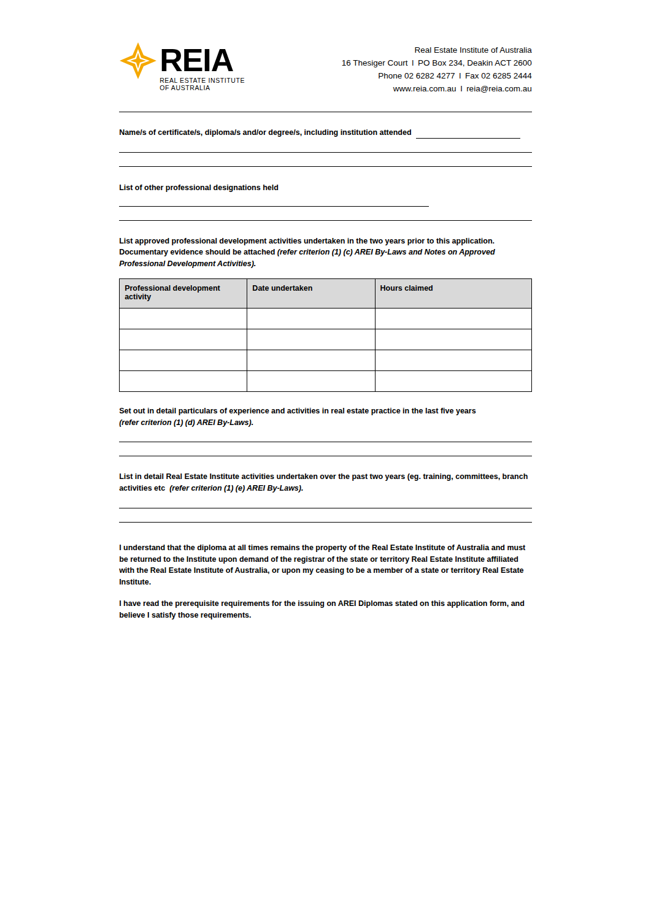REIA
REAL ESTATE INSTITUTE
OF AUSTRALIA
Real Estate Institute of Australia
16 Thesiger Court l PO Box 234, Deakin ACT 2600
Phone 02 6282 4277 l Fax 02 6285 2444
www.reia.com.au l reia@reia.com.au
Name/s of certificate/s, diploma/s and/or degree/s, including institution attended
List of other professional designations held
List approved professional development activities undertaken in the two years prior to this application. Documentary evidence should be attached (refer criterion (1) (c) AREI By-Laws and Notes on Approved Professional Development Activities).
| Professional development activity | Date undertaken | Hours claimed |
| --- | --- | --- |
Set out in detail particulars of experience and activities in real estate practice in the last five years
(refer criterion (1) (d) AREI By-Laws).
List in detail Real Estate Institute activities undertaken over the past two years (eg. training, committees, branch activities etc (refer criterion (1) (e) AREI By-Laws).
I understand that the diploma at all times remains the property of the Real Estate Institute of Australia and must be returned to the Institute upon demand of the registrar of the state or territory Real Estate Institute affiliated with the Real Estate Institute of Australia, or upon my ceasing to be a member of a state or territory Real Estate Institute.
I have read the prerequisite requirements for the issuing on AREI Diplomas stated on this application form, and believe I satisfy those requirements.